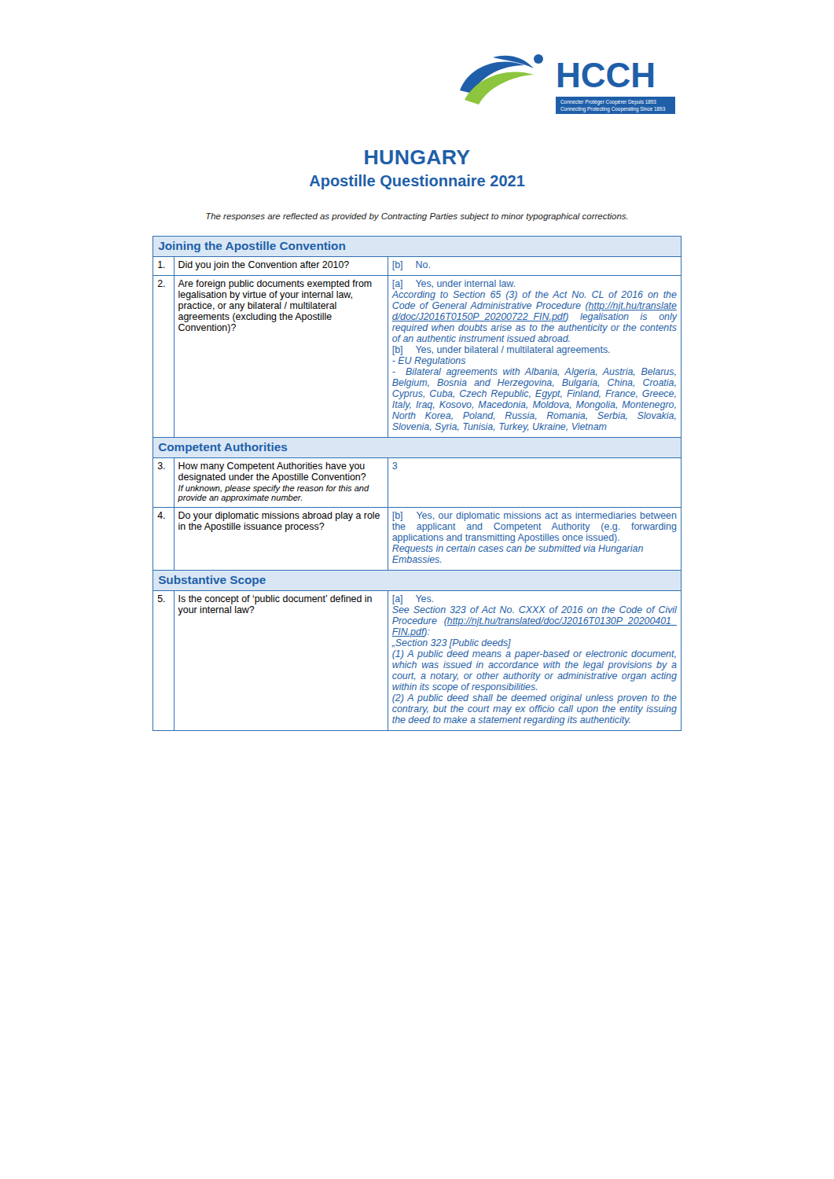HCCH Connecter Protéger Coopérer Depuis 1893 Connecting Protecting Cooperating Since 1893
HUNGARY
Apostille Questionnaire 2021
The responses are reflected as provided by Contracting Parties subject to minor typographical corrections.
| Joining the Apostille Convention |
| 1. | Did you join the Convention after 2010? | [b] No. |
| 2. | Are foreign public documents exempted from legalisation by virtue of your internal law, practice, or any bilateral / multilateral agreements (excluding the Apostille Convention)? | [a] Yes, under internal law. According to Section 65 (3) of the Act No. CL of 2016 on the Code of General Administrative Procedure ( http://njt.hu/translated/doc/J2016T0150P_20200722_FIN.pdf ) legalisation is only required when doubts arise as to the authenticity or the contents of an authentic instrument issued abroad. [b] Yes, under bilateral / multilateral agreements. - EU Regulations - Bilateral agreements with Albania, Algeria, Austria, Belarus, Belgium, Bosnia and Herzegovina, Bulgaria, China, Croatia, Cyprus, Cuba, Czech Republic, Egypt, Finland, France, Greece, Italy, Iraq, Kosovo, Macedonia, Moldova, Mongolia, Montenegro, North Korea, Poland, Russia, Romania, Serbia, Slovakia, Slovenia, Syria, Tunisia, Turkey, Ukraine, Vietnam |
| Competent Authorities |
| 3. | How many Competent Authorities have you designated under the Apostille Convention? If unknown, please specify the reason for this and provide an approximate number. | 3 |
| 4. | Do your diplomatic missions abroad play a role in the Apostille issuance process? | [b] Yes, our diplomatic missions act as intermediaries between the applicant and Competent Authority (e.g. forwarding applications and transmitting Apostilles once issued). Requests in certain cases can be submitted via Hungarian Embassies. |
| Substantive Scope |
| 5. | Is the concept of ‘public document’ defined in your internal law? | [a] Yes. See Section 323 of Act No. CXXX of 2016 on the Code of Civil Procedure ( http://njt.hu/translated/doc/J2016T0130P_20200401_FIN.pdf ): „Section 323 [Public deeds] (1) A public deed means a paper-based or electronic document, which was issued in accordance with the legal provisions by a court, a notary, or other authority or administrative organ acting within its scope of responsibilities. (2) A public deed shall be deemed original unless proven to the contrary, but the court may ex officio call upon the entity issuing the deed to make a statement regarding its authenticity. |